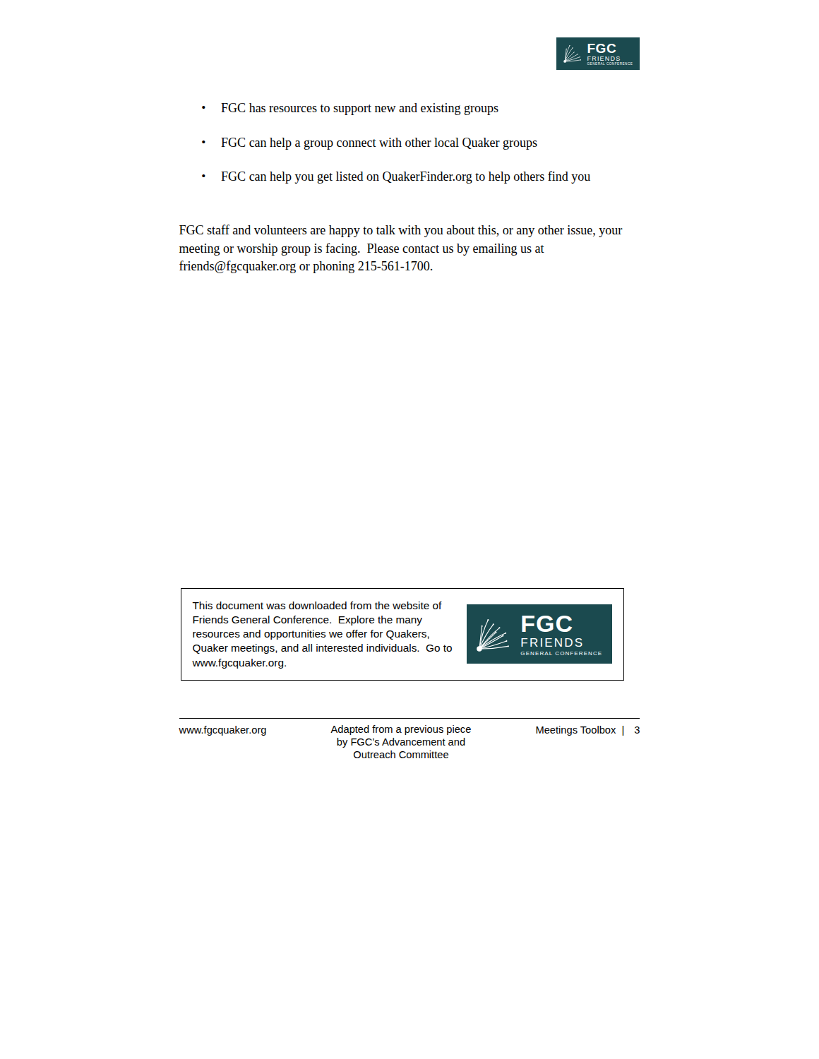FGC FRIENDS GENERAL CONFERENCE
FGC has resources to support new and existing groups
FGC can help a group connect with other local Quaker groups
FGC can help you get listed on QuakerFinder.org to help others find you
FGC staff and volunteers are happy to talk with you about this, or any other issue, your meeting or worship group is facing. Please contact us by emailing us at friends@fgcquaker.org or phoning 215-561-1700.
This document was downloaded from the website of Friends General Conference. Explore the many resources and opportunities we offer for Quakers, Quaker meetings, and all interested individuals. Go to www.fgcquaker.org.
FGC FRIENDS GENERAL CONFERENCE
www.fgcquaker.org
Adapted from a previous piece
by FGC’s Advancement and
Outreach Committee
Meetings Toolbox |3